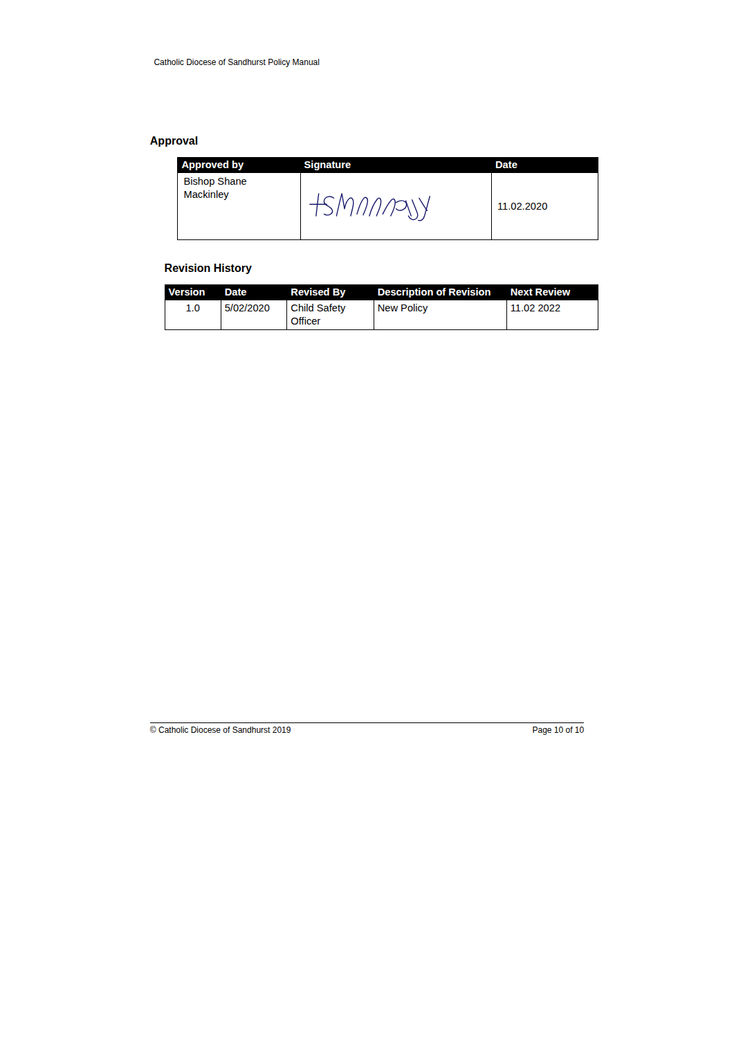Catholic Diocese of Sandhurst Policy Manual
Approval
| Approved by | Signature | Date |
| --- | --- | --- |
| Bishop Shane Mackinley | | 11.02.2020 |
Revision History
| Version | Date | Revised By | Description of Revision | Next Review |
| --- | --- | --- | --- | --- |
| 1.0 | 5/02/2020 | Child Safety Officer | New Policy | 11.02 2022 |
© Catholic Diocese of Sandhurst 2019 Page 10 of 10